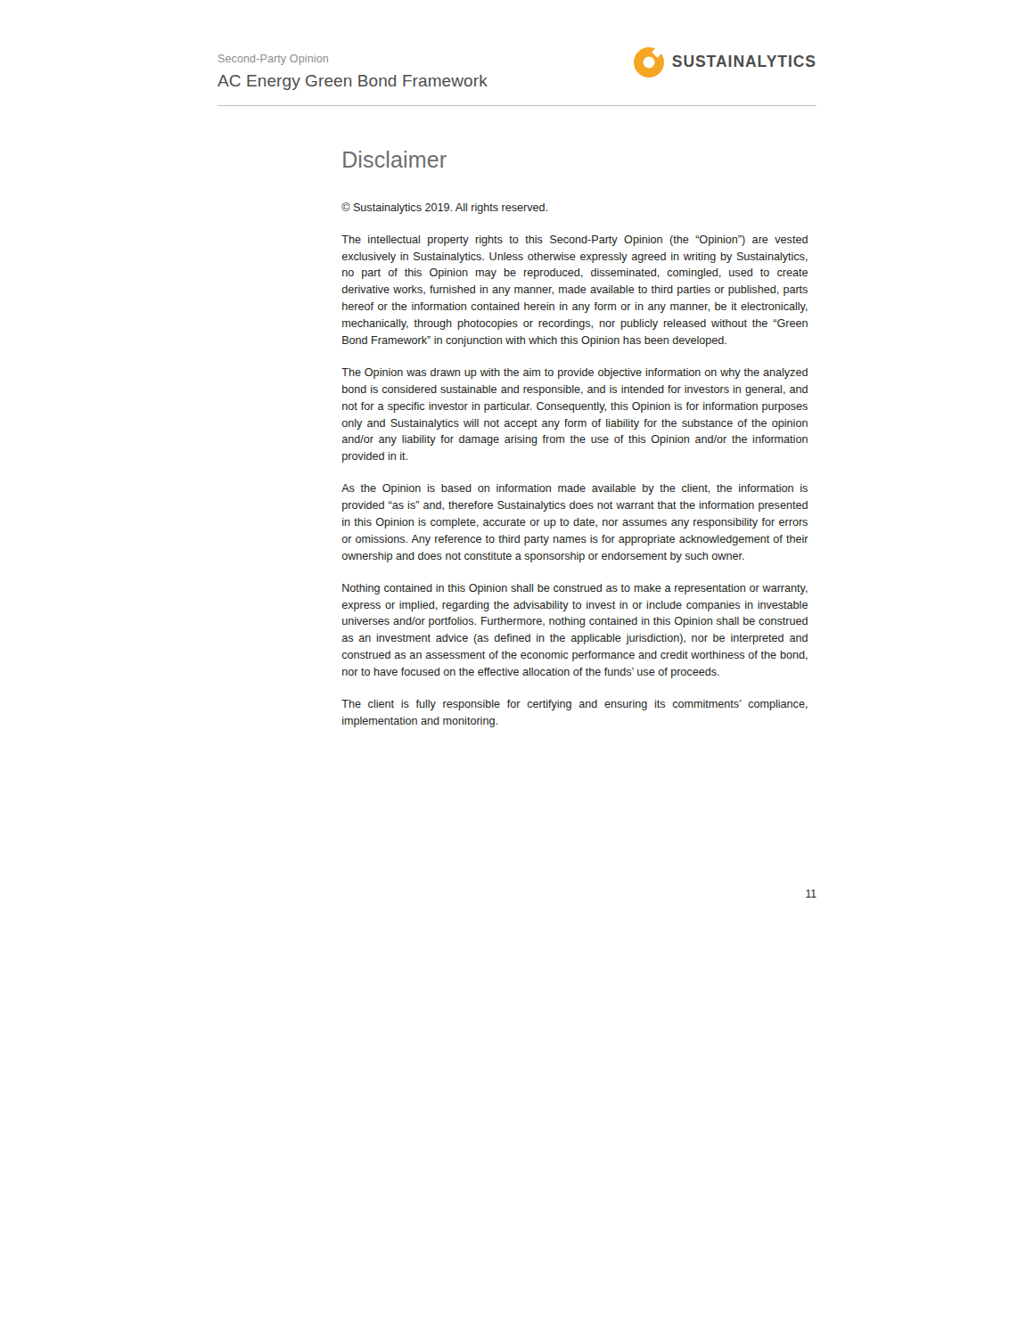Second-Party Opinion
AC Energy Green Bond Framework
SUSTAINALYTICS
Disclaimer
© Sustainalytics 2019. All rights reserved.
The intellectual property rights to this Second-Party Opinion (the “Opinion”) are vested exclusively in Sustainalytics. Unless otherwise expressly agreed in writing by Sustainalytics, no part of this Opinion may be reproduced, disseminated, comingled, used to create derivative works, furnished in any manner, made available to third parties or published, parts hereof or the information contained herein in any form or in any manner, be it electronically, mechanically, through photocopies or recordings, nor publicly released without the “Green Bond Framework” in conjunction with which this Opinion has been developed.
The Opinion was drawn up with the aim to provide objective information on why the analyzed bond is considered sustainable and responsible, and is intended for investors in general, and not for a specific investor in particular. Consequently, this Opinion is for information purposes only and Sustainalytics will not accept any form of liability for the substance of the opinion and/or any liability for damage arising from the use of this Opinion and/or the information provided in it.
As the Opinion is based on information made available by the client, the information is provided “as is” and, therefore Sustainalytics does not warrant that the information presented in this Opinion is complete, accurate or up to date, nor assumes any responsibility for errors or omissions. Any reference to third party names is for appropriate acknowledgement of their ownership and does not constitute a sponsorship or endorsement by such owner.
Nothing contained in this Opinion shall be construed as to make a representation or warranty, express or implied, regarding the advisability to invest in or include companies in investable universes and/or portfolios. Furthermore, nothing contained in this Opinion shall be construed as an investment advice (as defined in the applicable jurisdiction), nor be interpreted and construed as an assessment of the economic performance and credit worthiness of the bond, nor to have focused on the effective allocation of the funds’ use of proceeds.
The client is fully responsible for certifying and ensuring its commitments’ compliance, implementation and monitoring.
11